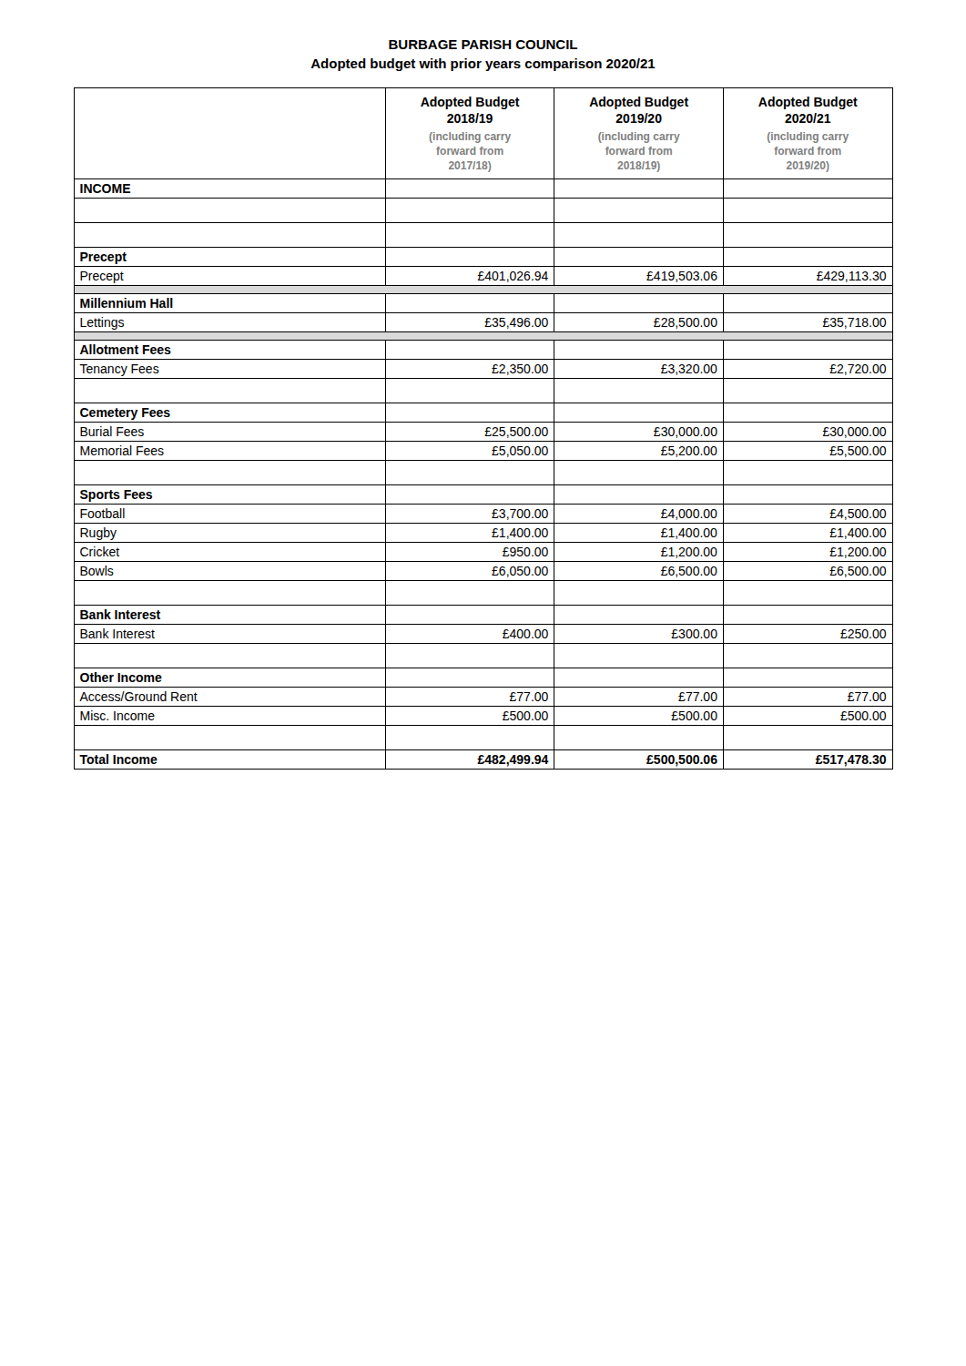BURBAGE PARISH COUNCIL
Adopted budget with prior years comparison 2020/21
| | Adopted Budget 2018/19 (including carry forward from 2017/18) | Adopted Budget 2019/20 (including carry forward from 2018/19) | Adopted Budget 2020/21 (including carry forward from 2019/20) |
| --- | --- | --- | --- |
| INCOME | | | |
| Precept | | | |
| Precept | £401,026.94 | £419,503.06 | £429,113.30 |
| Millennium Hall | | | |
| Lettings | £35,496.00 | £28,500.00 | £35,718.00 |
| Allotment Fees | | | |
| Tenancy Fees | £2,350.00 | £3,320.00 | £2,720.00 |
| Cemetery Fees | | | |
| Burial Fees | £25,500.00 | £30,000.00 | £30,000.00 |
| Memorial Fees | £5,050.00 | £5,200.00 | £5,500.00 |
| Sports Fees | | | |
| Football | £3,700.00 | £4,000.00 | £4,500.00 |
| Rugby | £1,400.00 | £1,400.00 | £1,400.00 |
| Cricket | £950.00 | £1,200.00 | £1,200.00 |
| Bowls | £6,050.00 | £6,500.00 | £6,500.00 |
| Bank Interest | | | |
| Bank Interest | £400.00 | £300.00 | £250.00 |
| Other Income | | | |
| Access/Ground Rent | £77.00 | £77.00 | £77.00 |
| Misc. Income | £500.00 | £500.00 | £500.00 |
| Total Income | £482,499.94 | £500,500.06 | £517,478.30 |